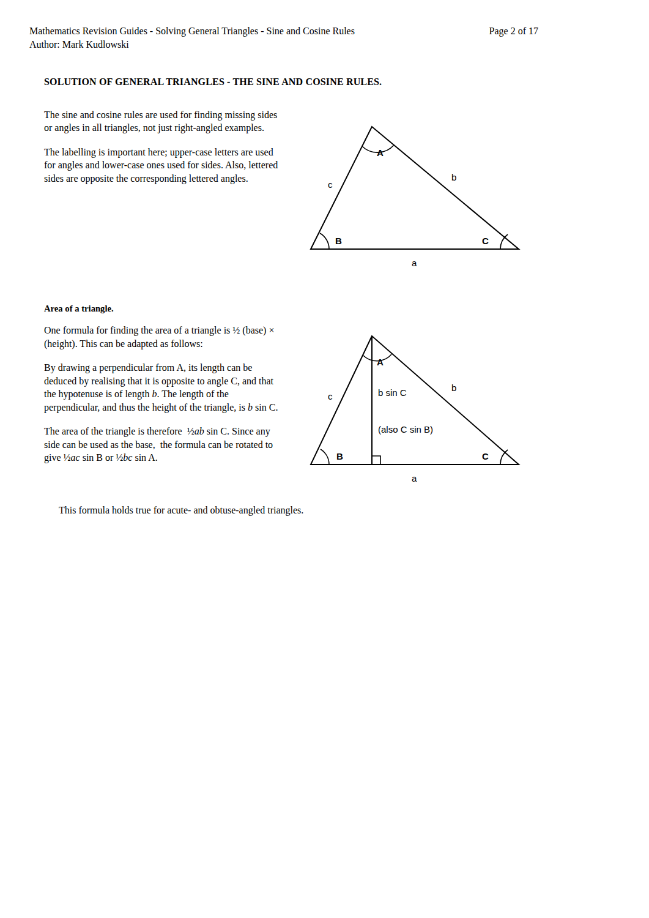Mathematics Revision Guides - Solving General Triangles - Sine and Cosine Rules
Author: Mark Kudlowski
Page 2 of 17
SOLUTION OF GENERAL TRIANGLES - THE SINE AND COSINE RULES.
The sine and cosine rules are used for finding missing sides or angles in all triangles, not just right-angled examples.
The labelling is important here; upper-case letters are used for angles and lower-case ones used for sides. Also, lettered sides are opposite the corresponding lettered angles.
A B C c b a
Area of a triangle.
One formula for finding the area of a triangle is ½ (base) × (height). This can be adapted as follows:
By drawing a perpendicular from A, its length can be deduced by realising that it is opposite to angle C, and that the hypotenuse is of length b. The length of the perpendicular, and thus the height of the triangle, is b sin C.
The area of the triangle is therefore ½ab sin C. Since any side can be used as the base, the formula can be rotated to give ½ac sin B or ½bc sin A.
A B C c b a b sin C (also C sin B)
This formula holds true for acute- and obtuse-angled triangles.